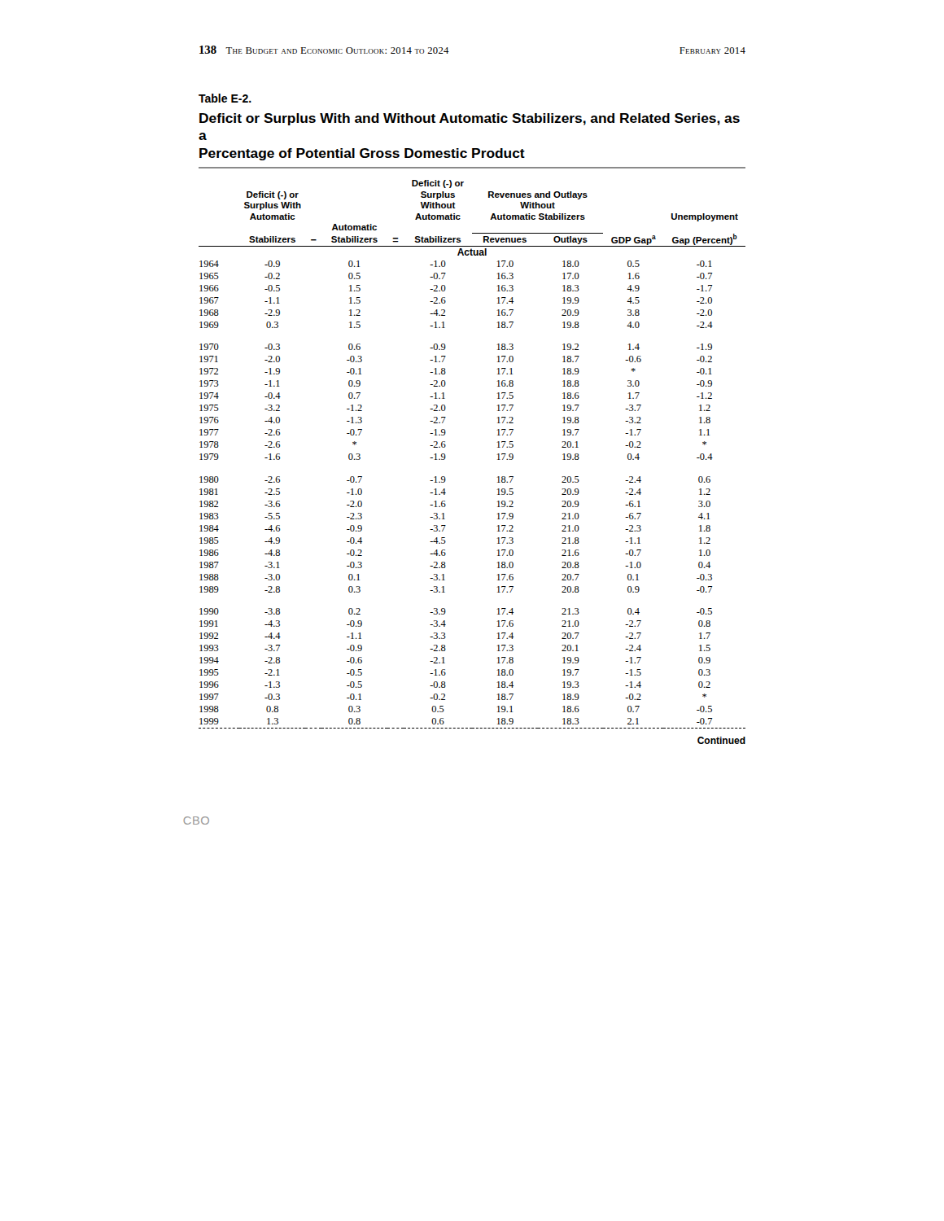138 The Budget and Economic Outlook: 2014 to 2024
February 2014
Table E-2.
Deficit or Surplus With and Without Automatic Stabilizers, and Related Series, as a
Percentage of Potential Gross Domestic Product
| | Deficit (-) or Surplus With Automatic | | | | Deficit (-) or Surplus Without Automatic | Revenues and Outlays Without Automatic Stabilizers | | Unemployment |
| | | | Automatic | | | | | |
| | Stabilizers | − | Stabilizers | = | Stabilizers | Revenues | Outlays | GDP Gap a | Gap (Percent) b |
| Actual |
| 1964 | -0.9 | | 0.1 | | -1.0 | 17.0 | 18.0 | 0.5 | -0.1 |
| 1965 | -0.2 | | 0.5 | | -0.7 | 16.3 | 17.0 | 1.6 | -0.7 |
| 1966 | -0.5 | | 1.5 | | -2.0 | 16.3 | 18.3 | 4.9 | -1.7 |
| 1967 | -1.1 | | 1.5 | | -2.6 | 17.4 | 19.9 | 4.5 | -2.0 |
| 1968 | -2.9 | | 1.2 | | -4.2 | 16.7 | 20.9 | 3.8 | -2.0 |
| 1969 | 0.3 | | 1.5 | | -1.1 | 18.7 | 19.8 | 4.0 | -2.4 |
| 1970 | -0.3 | | 0.6 | | -0.9 | 18.3 | 19.2 | 1.4 | -1.9 |
| 1971 | -2.0 | | -0.3 | | -1.7 | 17.0 | 18.7 | -0.6 | -0.2 |
| 1972 | -1.9 | | -0.1 | | -1.8 | 17.1 | 18.9 | * | -0.1 |
| 1973 | -1.1 | | 0.9 | | -2.0 | 16.8 | 18.8 | 3.0 | -0.9 |
| 1974 | -0.4 | | 0.7 | | -1.1 | 17.5 | 18.6 | 1.7 | -1.2 |
| 1975 | -3.2 | | -1.2 | | -2.0 | 17.7 | 19.7 | -3.7 | 1.2 |
| 1976 | -4.0 | | -1.3 | | -2.7 | 17.2 | 19.8 | -3.2 | 1.8 |
| 1977 | -2.6 | | -0.7 | | -1.9 | 17.7 | 19.7 | -1.7 | 1.1 |
| 1978 | -2.6 | | * | | -2.6 | 17.5 | 20.1 | -0.2 | * |
| 1979 | -1.6 | | 0.3 | | -1.9 | 17.9 | 19.8 | 0.4 | -0.4 |
| 1980 | -2.6 | | -0.7 | | -1.9 | 18.7 | 20.5 | -2.4 | 0.6 |
| 1981 | -2.5 | | -1.0 | | -1.4 | 19.5 | 20.9 | -2.4 | 1.2 |
| 1982 | -3.6 | | -2.0 | | -1.6 | 19.2 | 20.9 | -6.1 | 3.0 |
| 1983 | -5.5 | | -2.3 | | -3.1 | 17.9 | 21.0 | -6.7 | 4.1 |
| 1984 | -4.6 | | -0.9 | | -3.7 | 17.2 | 21.0 | -2.3 | 1.8 |
| 1985 | -4.9 | | -0.4 | | -4.5 | 17.3 | 21.8 | -1.1 | 1.2 |
| 1986 | -4.8 | | -0.2 | | -4.6 | 17.0 | 21.6 | -0.7 | 1.0 |
| 1987 | -3.1 | | -0.3 | | -2.8 | 18.0 | 20.8 | -1.0 | 0.4 |
| 1988 | -3.0 | | 0.1 | | -3.1 | 17.6 | 20.7 | 0.1 | -0.3 |
| 1989 | -2.8 | | 0.3 | | -3.1 | 17.7 | 20.8 | 0.9 | -0.7 |
| 1990 | -3.8 | | 0.2 | | -3.9 | 17.4 | 21.3 | 0.4 | -0.5 |
| 1991 | -4.3 | | -0.9 | | -3.4 | 17.6 | 21.0 | -2.7 | 0.8 |
| 1992 | -4.4 | | -1.1 | | -3.3 | 17.4 | 20.7 | -2.7 | 1.7 |
| 1993 | -3.7 | | -0.9 | | -2.8 | 17.3 | 20.1 | -2.4 | 1.5 |
| 1994 | -2.8 | | -0.6 | | -2.1 | 17.8 | 19.9 | -1.7 | 0.9 |
| 1995 | -2.1 | | -0.5 | | -1.6 | 18.0 | 19.7 | -1.5 | 0.3 |
| 1996 | -1.3 | | -0.5 | | -0.8 | 18.4 | 19.3 | -1.4 | 0.2 |
| 1997 | -0.3 | | -0.1 | | -0.2 | 18.7 | 18.9 | -0.2 | * |
| 1998 | 0.8 | | 0.3 | | 0.5 | 19.1 | 18.6 | 0.7 | -0.5 |
| 1999 | 1.3 | | 0.8 | | 0.6 | 18.9 | 18.3 | 2.1 | -0.7 |
Continued
CBO